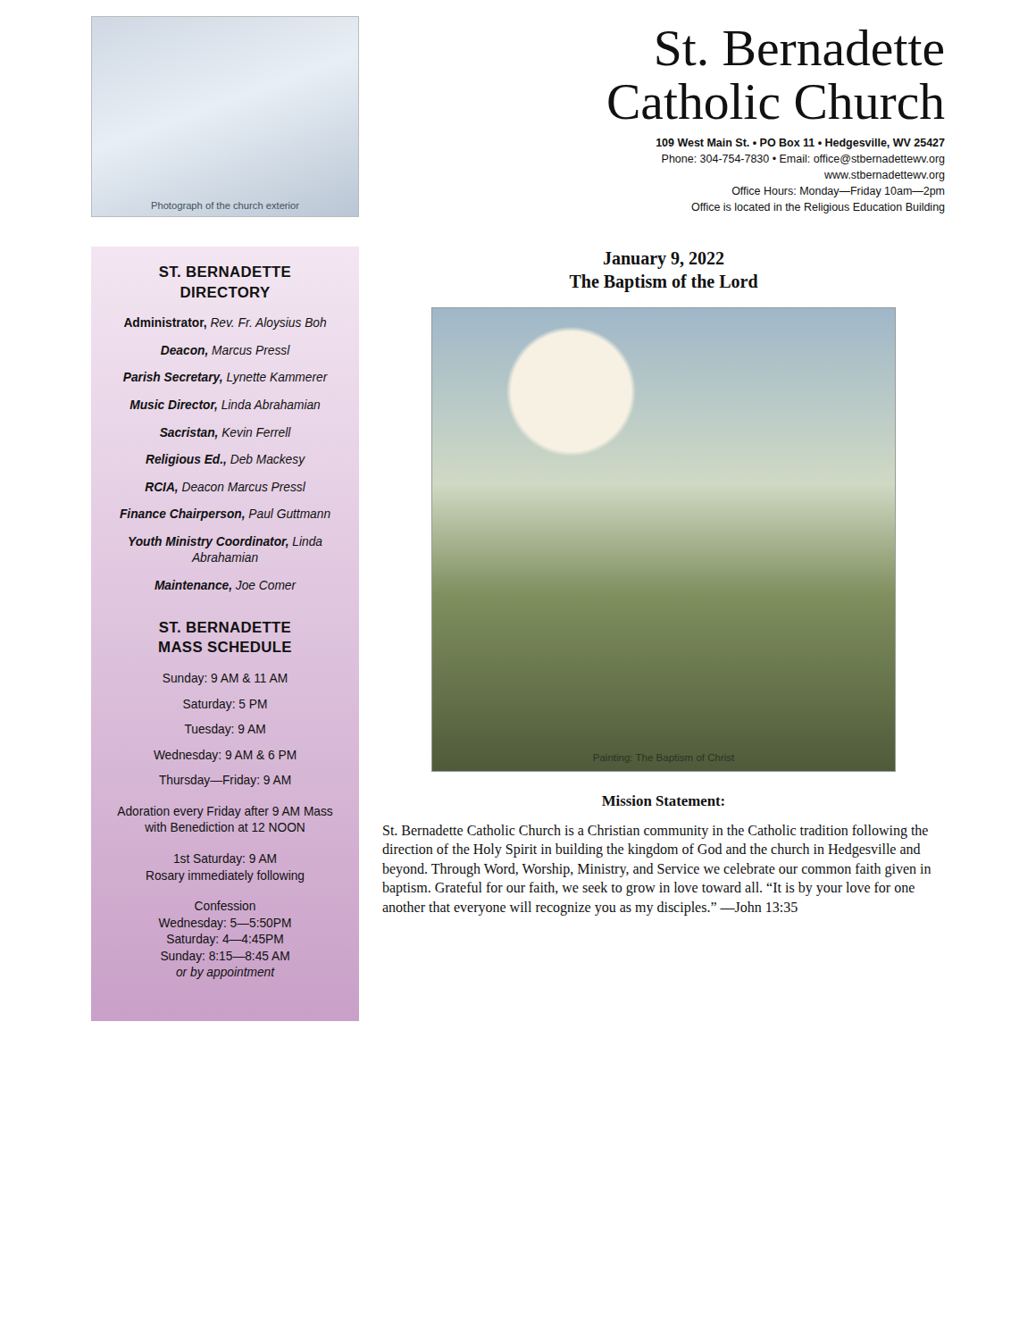Photograph of the church exterior
St. Bernadette Catholic Church
109 West Main St. • PO Box 11 • Hedgesville, WV 25427
Phone: 304-754-7830 • Email: office@stbernadettewv.org
www.stbernadettewv.org
Office Hours: Monday—Friday 10am—2pm
Office is located in the Religious Education Building
ST. BERNADETTE
DIRECTORY
Administrator, Rev. Fr. Aloysius Boh
Deacon, Marcus Pressl
Parish Secretary, Lynette Kammerer
Music Director, Linda Abrahamian
Sacristan, Kevin Ferrell
Religious Ed., Deb Mackesy
RCIA, Deacon Marcus Pressl
Finance Chairperson, Paul Guttmann
Youth Ministry Coordinator, Linda Abrahamian
Maintenance, Joe Comer
ST. BERNADETTE
MASS SCHEDULE
Sunday: 9 AM & 11 AM
Saturday: 5 PM
Tuesday: 9 AM
Wednesday: 9 AM & 6 PM
Thursday—Friday: 9 AM
Adoration every Friday after 9 AM Mass with Benediction at 12 NOON
1st Saturday: 9 AM
Rosary immediately following
Confession
Wednesday: 5—5:50PM
Saturday: 4—4:45PM
Sunday: 8:15—8:45 AM
or by appointment
January 9, 2022
The Baptism of the Lord
Painting: The Baptism of Christ
Mission Statement:
St. Bernadette Catholic Church is a Christian community in the Catholic tradition following the direction of the Holy Spirit in building the kingdom of God and the church in Hedgesville and beyond. Through Word, Worship, Ministry, and Service we celebrate our common faith given in baptism. Grateful for our faith, we seek to grow in love toward all. “It is by your love for one another that everyone will recognize you as my disciples.” —John 13:35